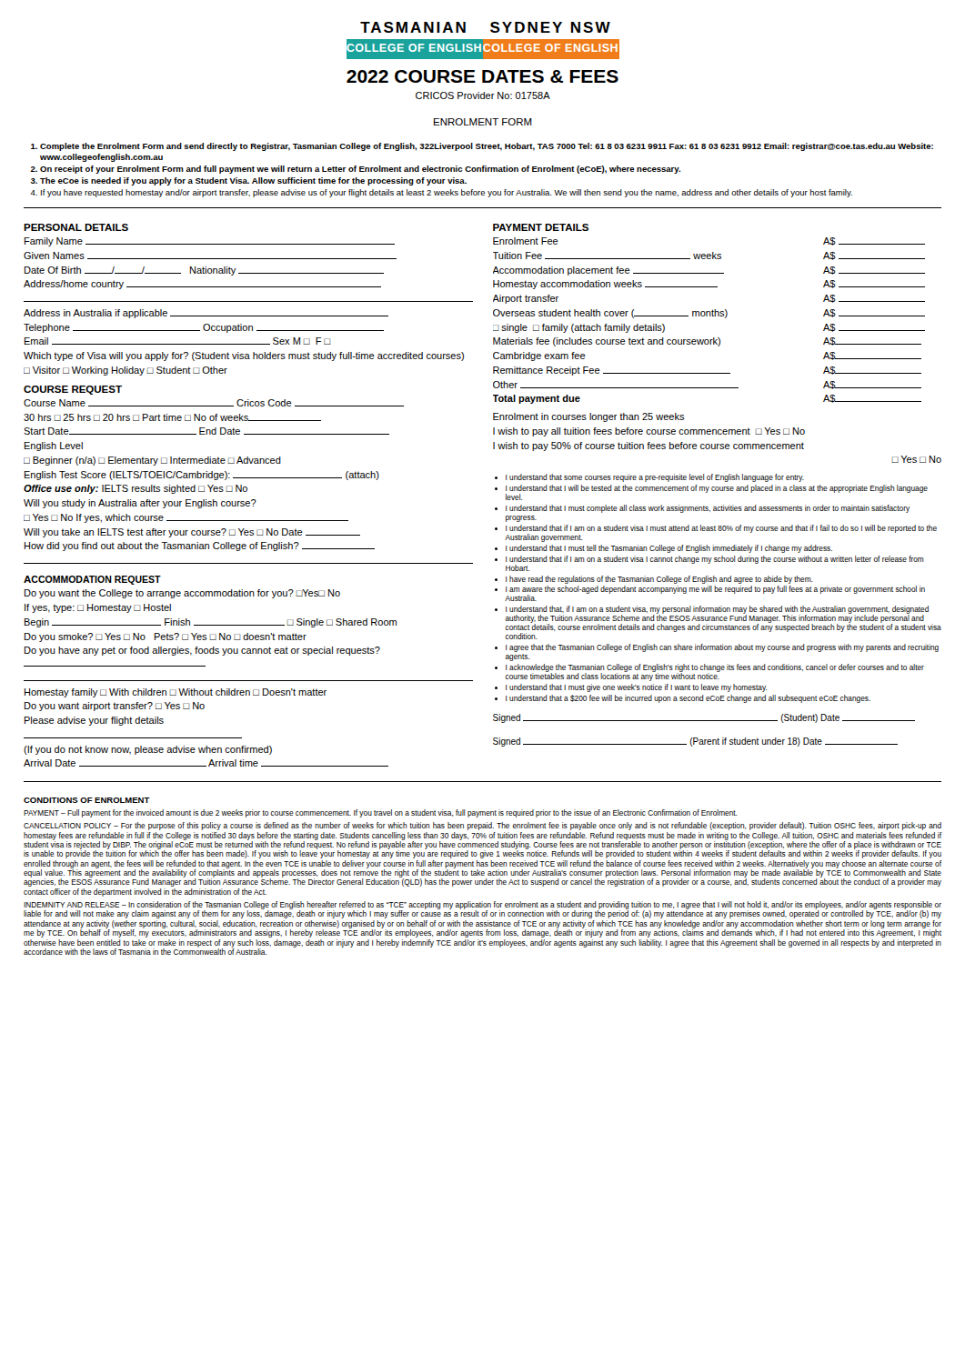TASMANIAN
SYDNEY NSW
COLLEGE OF ENGLISH
COLLEGE OF ENGLISH
2022 COURSE DATES & FEES
CRICOS Provider No: 01758A
ENROLMENT FORM
Complete the Enrolment Form and send directly to Registrar, Tasmanian College of English, 322Liverpool Street, Hobart, TAS 7000 Tel: 61 8 03 6231 9911 Fax: 61 8 03 6231 9912 Email: registrar@coe.tas.edu.au Website: www.collegeofenglish.com.au
On receipt of your Enrolment Form and full payment we will return a Letter of Enrolment and electronic Confirmation of Enrolment (eCoE), where necessary.
The eCoe is needed if you apply for a Student Visa. Allow sufficient time for the processing of your visa.
If you have requested homestay and/or airport transfer, please advise us of your flight details at least 2 weeks before you for Australia. We will then send you the name, address and other details of your host family.
PERSONAL DETAILS
Family Name
Given Names
Date Of Birth / / Nationality
Address/home country
Address in Australia if applicable
Telephone Occupation
Email Sex M □ F □
Which type of Visa will you apply for? (Student visa holders must study full-time accredited courses)
□ Visitor □ Working Holiday □ Student □ Other
COURSE REQUEST
Course Name Cricos Code
30 hrs □ 25 hrs □ 20 hrs □ Part time □ No of weeks
Start Date End Date
English Level
□ Beginner (n/a) □ Elementary □ Intermediate □ Advanced
English Test Score (IELTS/TOEIC/Cambridge): (attach)
Office use only: IELTS results sighted □ Yes □ No
Will you study in Australia after your English course?
□ Yes □ No If yes, which course
Will you take an IELTS test after your course? □ Yes □ No Date
How did you find out about the Tasmanian College of English?
ACCOMMODATION REQUEST
Do you want the College to arrange accommodation for you? □Yes□ No
If yes, type: □ Homestay □ Hostel
Begin Finish □ Single □ Shared Room
Do you smoke? □ Yes □ No Pets? □ Yes □ No □ doesn't matter
Do you have any pet or food allergies, foods you cannot eat or special requests?
Homestay family □ With children □ Without children □ Doesn't matter
Do you want airport transfer? □ Yes □ No
Please advise your flight details
(If you do not know now, please advise when confirmed)
Arrival Date Arrival time
PAYMENT DETAILS
Enrolment Fee
A$
Tuition Fee weeks
A$
Accommodation placement fee
A$
Homestay accommodation weeks
A$
Airport transfer
A$
Overseas student health cover ( months)
A$
□ single □ family (attach family details)
A$
Materials fee (includes course text and coursework)
A$
Cambridge exam fee
A$
Remittance Receipt Fee
A$
Other
A$
Total payment due
A$
Enrolment in courses longer than 25 weeks
I wish to pay all tuition fees before course commencement □ Yes □ No
I wish to pay 50% of course tuition fees before course commencement
□ Yes □ No
I understand that some courses require a pre-requisite level of English language for entry.
I understand that I will be tested at the commencement of my course and placed in a class at the appropriate English language level.
I understand that I must complete all class work assignments, activities and assessments in order to maintain satisfactory progress.
I understand that if I am on a student visa I must attend at least 80% of my course and that if I fail to do so I will be reported to the Australian government.
I understand that I must tell the Tasmanian College of English immediately if I change my address.
I understand that if I am on a student visa I cannot change my school during the course without a written letter of release from Hobart.
I have read the regulations of the Tasmanian College of English and agree to abide by them.
I am aware the school-aged dependant accompanying me will be required to pay full fees at a private or government school in Australia.
I understand that, if I am on a student visa, my personal information may be shared with the Australian government, designated authority, the Tuition Assurance Scheme and the ESOS Assurance Fund Manager. This information may include personal and contact details, course enrolment details and changes and circumstances of any suspected breach by the student of a student visa condition.
I agree that the Tasmanian College of English can share information about my course and progress with my parents and recruiting agents.
I acknowledge the Tasmanian College of English's right to change its fees and conditions, cancel or defer courses and to alter course timetables and class locations at any time without notice.
I understand that I must give one week's notice if I want to leave my homestay.
I understand that a $200 fee will be incurred upon a second eCoE change and all subsequent eCoE changes.
Signed (Student) Date
Signed (Parent if student under 18) Date
CONDITIONS OF ENROLMENT
PAYMENT – Full payment for the invoiced amount is due 2 weeks prior to course commencement. If you travel on a student visa, full payment is required prior to the issue of an Electronic Confirmation of Enrolment.
CANCELLATION POLICY – For the purpose of this policy a course is defined as the number of weeks for which tuition has been prepaid. The enrolment fee is payable once only and is not refundable (exception, provider default). Tuition OSHC fees, airport pick-up and homestay fees are refundable in full if the College is notified 30 days before the starting date. Students cancelling less than 30 days, 70% of tuition fees are refundable. Refund requests must be made in writing to the College. All tuition, OSHC and materials fees refunded if student visa is rejected by DIBP. The original eCoE must be returned with the refund request. No refund is payable after you have commenced studying. Course fees are not transferable to another person or institution (exception, where the offer of a place is withdrawn or TCE is unable to provide the tuition for which the offer has been made). If you wish to leave your homestay at any time you are required to give 1 weeks notice. Refunds will be provided to student within 4 weeks if student defaults and within 2 weeks if provider defaults. If you enrolled through an agent, the fees will be refunded to that agent. In the even TCE is unable to deliver your course in full after payment has been received TCE will refund the balance of course fees received within 2 weeks. Alternatively you may choose an alternate course of equal value. This agreement and the availability of complaints and appeals processes, does not remove the right of the student to take action under Australia's consumer protection laws. Personal information may be made available by TCE to Commonwealth and State agencies, the ESOS Assurance Fund Manager and Tuition Assurance Scheme. The Director General Education (QLD) has the power under the Act to suspend or cancel the registration of a provider or a course, and, students concerned about the conduct of a provider may contact officer of the department involved in the administration of the Act.
INDEMNITY AND RELEASE – In consideration of the Tasmanian College of English hereafter referred to as “TCE” accepting my application for enrolment as a student and providing tuition to me, I agree that I will not hold it, and/or its employees, and/or agents responsible or liable for and will not make any claim against any of them for any loss, damage, death or injury which I may suffer or cause as a result of or in connection with or during the period of: (a) my attendance at any premises owned, operated or controlled by TCE, and/or (b) my attendance at any activity (wether sporting, cultural, social, education, recreation or otherwise) organised by or on behalf of or with the assistance of TCE or any activity of which TCE has any knowledge and/or any accommodation whether short term or long term arrange for me by TCE. On behalf of myself, my executors, administrators and assigns, I hereby release TCE and/or its employees, and/or agents from loss, damage, death or injury and from any actions, claims and demands which, if I had not entered into this Agreement, I might otherwise have been entitled to take or make in respect of any such loss, damage, death or injury and I hereby indemnify TCE and/or it's employees, and/or agents against any such liability. I agree that this Agreement shall be governed in all respects by and interpreted in accordance with the laws of Tasmania in the Commonwealth of Australia.